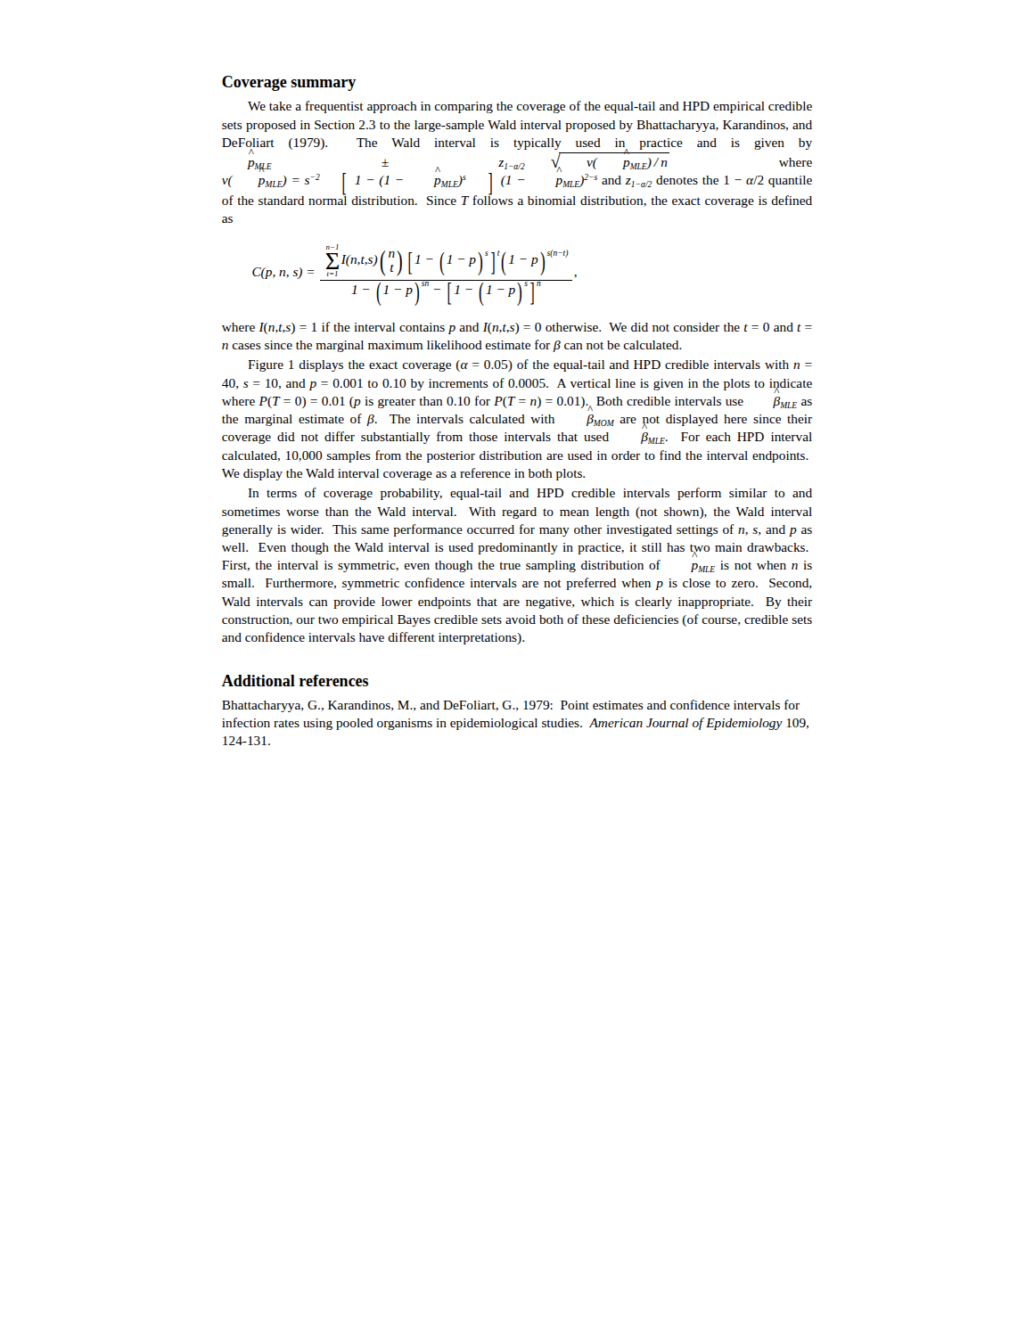Coverage summary
We take a frequentist approach in comparing the coverage of the equal-tail and HPD empirical credible sets proposed in Section 2.3 to the large-sample Wald interval proposed by Bhattacharyya, Karandinos, and DeFoliart (1979). The Wald interval is typically used in practice and is given by p^MLE ± z1−α/2v(p^MLE) / n where v(p^MLE) = s−2[1 − (1 − p^MLE)s](1 − p^MLE)2−s and z1−α/2 denotes the 1 − α/2 quantile of the standard normal distribution. Since T follows a binomial distribution, the exact coverage is defined as
C(p, n, s) = n−1 Σt=1 I(n,t,s)(nt)[1 − (1 − p) s] t(1 − p) s(n−t) 1 − (1 − p) sn − [1 − (1 − p) s] n ,
where I(n,t,s) = 1 if the interval contains p and I(n,t,s) = 0 otherwise. We did not consider the t = 0 and t = n cases since the marginal maximum likelihood estimate for β can not be calculated.
Figure 1 displays the exact coverage (α = 0.05) of the equal-tail and HPD credible intervals with n = 40, s = 10, and p = 0.001 to 0.10 by increments of 0.0005. A vertical line is given in the plots to indicate where P(T = 0) = 0.01 (p is greater than 0.10 for P(T = n) = 0.01). Both credible intervals use β^MLE as the marginal estimate of β. The intervals calculated with β^MOM are not displayed here since their coverage did not differ substantially from those intervals that used β^MLE. For each HPD interval calculated, 10,000 samples from the posterior distribution are used in order to find the interval endpoints. We display the Wald interval coverage as a reference in both plots.
In terms of coverage probability, equal-tail and HPD credible intervals perform similar to and sometimes worse than the Wald interval. With regard to mean length (not shown), the Wald interval generally is wider. This same performance occurred for many other investigated settings of n, s, and p as well. Even though the Wald interval is used predominantly in practice, it still has two main drawbacks. First, the interval is symmetric, even though the true sampling distribution of p^MLE is not when n is small. Furthermore, symmetric confidence intervals are not preferred when p is close to zero. Second, Wald intervals can provide lower endpoints that are negative, which is clearly inappropriate. By their construction, our two empirical Bayes credible sets avoid both of these deficiencies (of course, credible sets and confidence intervals have different interpretations).
Additional references
Bhattacharyya, G., Karandinos, M., and DeFoliart, G., 1979: Point estimates and confidence intervals for infection rates using pooled organisms in epidemiological studies. American Journal of Epidemiology 109, 124-131.